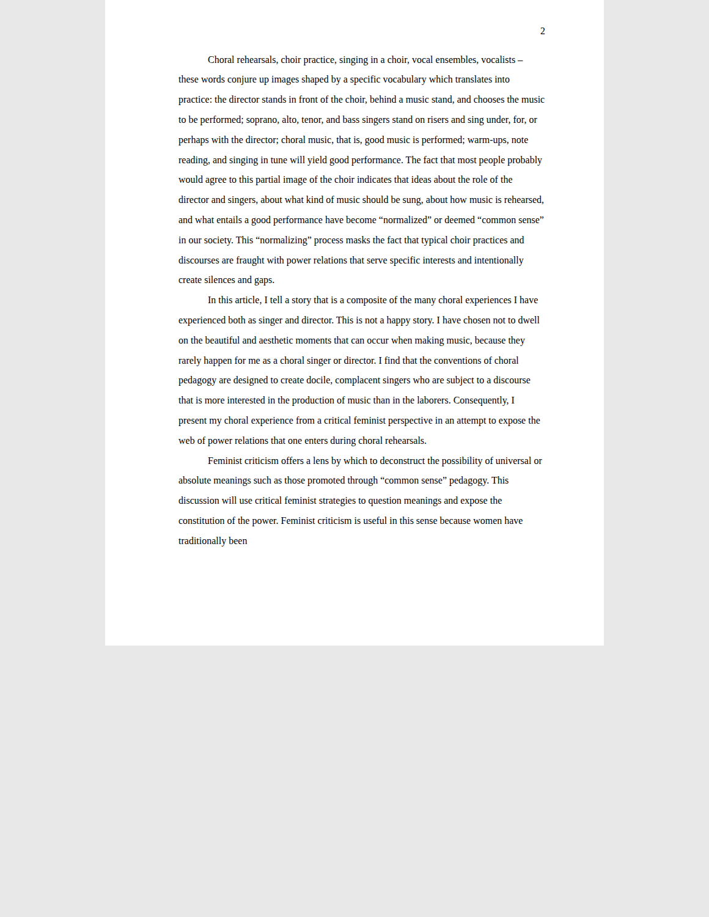2
Choral rehearsals, choir practice, singing in a choir, vocal ensembles, vocalists – these words conjure up images shaped by a specific vocabulary which translates into practice: the director stands in front of the choir, behind a music stand, and chooses the music to be performed; soprano, alto, tenor, and bass singers stand on risers and sing under, for, or perhaps with the director; choral music, that is, good music is performed; warm-ups, note reading, and singing in tune will yield good performance. The fact that most people probably would agree to this partial image of the choir indicates that ideas about the role of the director and singers, about what kind of music should be sung, about how music is rehearsed, and what entails a good performance have become “normalized” or deemed “common sense” in our society. This “normalizing” process masks the fact that typical choir practices and discourses are fraught with power relations that serve specific interests and intentionally create silences and gaps.
In this article, I tell a story that is a composite of the many choral experiences I have experienced both as singer and director. This is not a happy story. I have chosen not to dwell on the beautiful and aesthetic moments that can occur when making music, because they rarely happen for me as a choral singer or director. I find that the conventions of choral pedagogy are designed to create docile, complacent singers who are subject to a discourse that is more interested in the production of music than in the laborers. Consequently, I present my choral experience from a critical feminist perspective in an attempt to expose the web of power relations that one enters during choral rehearsals.
Feminist criticism offers a lens by which to deconstruct the possibility of universal or absolute meanings such as those promoted through “common sense” pedagogy. This discussion will use critical feminist strategies to question meanings and expose the constitution of the power. Feminist criticism is useful in this sense because women have traditionally been